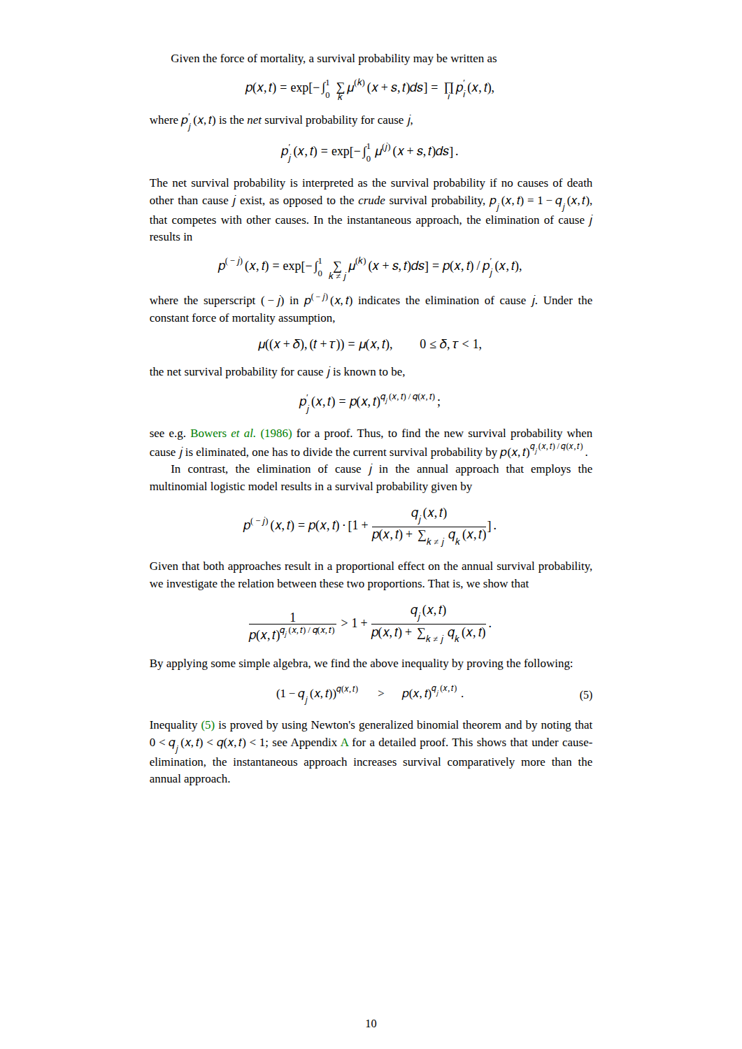Given the force of mortality, a survival probability may be written as
p(x,t) = exp [ − ∫ 0 1 ∑ k μ(k) (x+s,t) ds ] = ∏ i pi′ (x,t) ,
where pj′(x,t) is the net survival probability for cause j,
pj′ (x,t) = exp [ − ∫ 0 1 μ(j) (x+s,t) ds ] .
The net survival probability is interpreted as the survival probability if no causes of death other than cause j exist, as opposed to the crude survival probability, pj(x,t)=1−qj(x,t), that competes with other causes. In the instantaneous approach, the elimination of cause j results in
p(−j) (x,t) = exp [ − ∫ 0 1 ∑ k≠j μ(k) (x+s,t) ds ] = p(x,t) / pj′ (x,t) ,
where the superscript (−j) in p(−j)(x,t) indicates the elimination of cause j. Under the constant force of mortality assumption,
μ ( (x+δ) , (t+τ) ) = μ(x,t) , 0≤δ,τ<1 ,
the net survival probability for cause j is known to be,
pj′ (x,t) = p(x,t) qj(x,t) / q(x,t) ;
see e.g. Bowers et al. (1986) for a proof. Thus, to find the new survival probability when cause j is eliminated, one has to divide the current survival probability by p(x,t)qj(x,t)/q(x,t).
In contrast, the elimination of cause j in the annual approach that employs the multinomial logistic model results in a survival probability given by
p(−j) (x,t) = p(x,t) ⋅ [ 1 + qj(x,t) p(x,t) + ∑ k≠j qk(x,t) ] .
Given that both approaches result in a proportional effect on the annual survival probability, we investigate the relation between these two proportions. That is, we show that
1 p(x,t) qj(x,t)/q(x,t) > 1 + qj(x,t) p(x,t) + ∑ k≠j qk(x,t) .
By applying some simple algebra, we find the above inequality by proving the following:
( 1−qj(x,t) ) q(x,t) > p(x,t) qj(x,t) .
(5)
Inequality (5) is proved by using Newton's generalized binomial theorem and by noting that 0<qj(x,t)<q(x,t)<1; see Appendix A for a detailed proof. This shows that under cause-elimination, the instantaneous approach increases survival comparatively more than the annual approach.
10